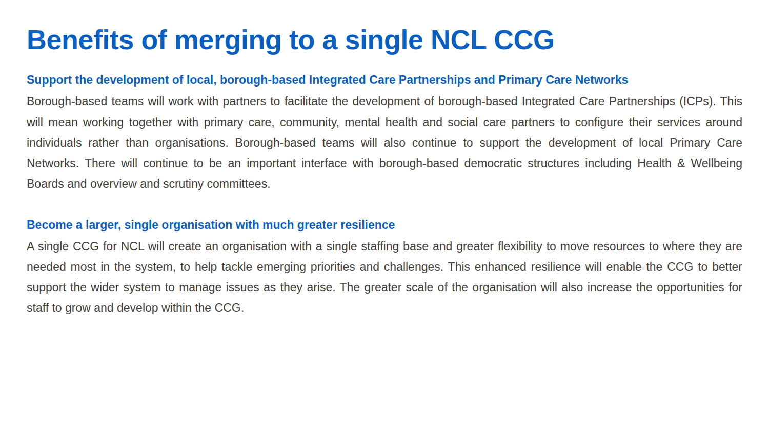Benefits of merging to a single NCL CCG
Support the development of local, borough-based Integrated Care Partnerships and Primary Care Networks
Borough-based teams will work with partners to facilitate the development of borough-based Integrated Care Partnerships (ICPs). This will mean working together with primary care, community, mental health and social care partners to configure their services around individuals rather than organisations. Borough-based teams will also continue to support the development of local Primary Care Networks. There will continue to be an important interface with borough-based democratic structures including Health & Wellbeing Boards and overview and scrutiny committees.
Become a larger, single organisation with much greater resilience
A single CCG for NCL will create an organisation with a single staffing base and greater flexibility to move resources to where they are needed most in the system, to help tackle emerging priorities and challenges. This enhanced resilience will enable the CCG to better support the wider system to manage issues as they arise. The greater scale of the organisation will also increase the opportunities for staff to grow and develop within the CCG.